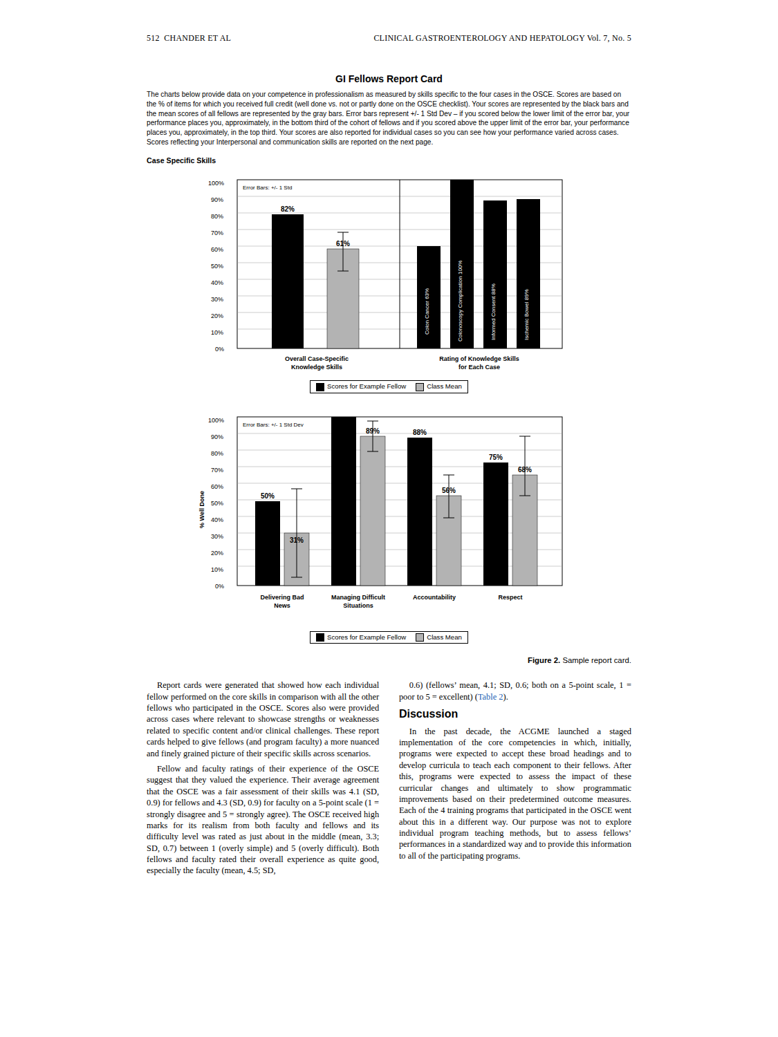512 CHANDER ET AL
CLINICAL GASTROENTEROLOGY AND HEPATOLOGY Vol. 7, No. 5
GI Fellows Report Card
The charts below provide data on your competence in professionalism as measured by skills specific to the four cases in the OSCE. Scores are based on the % of items for which you received full credit (well done vs. not or partly done on the OSCE checklist). Your scores are represented by the black bars and the mean scores of all fellows are represented by the gray bars. Error bars represent +/- 1 Std Dev – if you scored below the lower limit of the error bar, your performance places you, approximately, in the bottom third of the cohort of fellows and if you scored above the upper limit of the error bar, your performance places you, approximately, in the top third. Your scores are also reported for individual cases so you can see how your performance varied across cases. Scores reflecting your Interpersonal and communication skills are reported on the next page.
Case Specific Skills
100% 90% 80% 70% 60% 50% 40% 30% 20% 10% 0% Error Bars: +/- 1 Std 82% 61% Colon Cancer 63% Colonoscopy Complication 100% Informed Consent 88% Ischemic Bowel 89% Overall Case-Specific Knowledge Skills Rating of Knowledge Skills for Each Case
Scores for Example Fellow Class Mean
100% 90% 80% 70% 60% 50% 40% 30% 20% 10% 0% % Well Done Error Bars: +/- 1 Std Dev 50% 31% 100% 89% 88% 56% 75% 68% Delivering Bad News Managing Difficult Situations Accountability Respect
Scores for Example Fellow Class Mean
Figure 2. Sample report card.
Report cards were generated that showed how each individual fellow performed on the core skills in comparison with all the other fellows who participated in the OSCE. Scores also were provided across cases where relevant to showcase strengths or weaknesses related to specific content and/or clinical challenges. These report cards helped to give fellows (and program faculty) a more nuanced and finely grained picture of their specific skills across scenarios.
Fellow and faculty ratings of their experience of the OSCE suggest that they valued the experience. Their average agreement that the OSCE was a fair assessment of their skills was 4.1 (SD, 0.9) for fellows and 4.3 (SD, 0.9) for faculty on a 5-point scale (1 = strongly disagree and 5 = strongly agree). The OSCE received high marks for its realism from both faculty and fellows and its difficulty level was rated as just about in the middle (mean, 3.3; SD, 0.7) between 1 (overly simple) and 5 (overly difficult). Both fellows and faculty rated their overall experience as quite good, especially the faculty (mean, 4.5; SD,
0.6) (fellows’ mean, 4.1; SD, 0.6; both on a 5-point scale, 1 = poor to 5 = excellent) (Table 2).
Discussion
In the past decade, the ACGME launched a staged implementation of the core competencies in which, initially, programs were expected to accept these broad headings and to develop curricula to teach each component to their fellows. After this, programs were expected to assess the impact of these curricular changes and ultimately to show programmatic improvements based on their predetermined outcome measures. Each of the 4 training programs that participated in the OSCE went about this in a different way. Our purpose was not to explore individual program teaching methods, but to assess fellows’ performances in a standardized way and to provide this information to all of the participating programs.